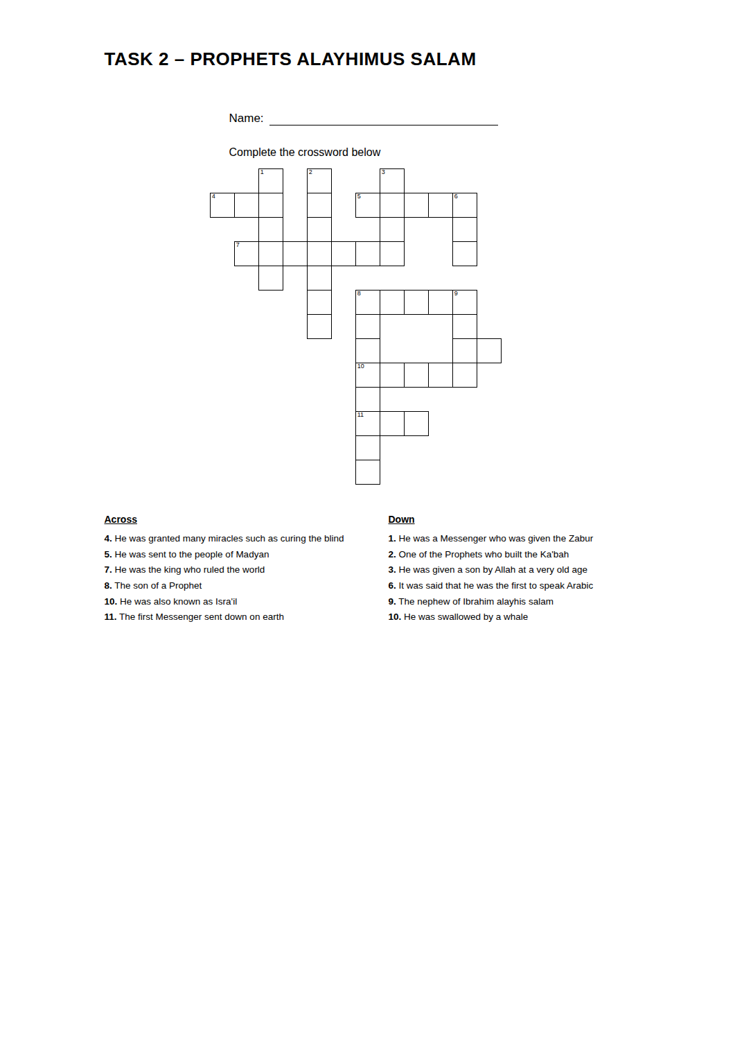TASK 2 – PROPHETS ALAYHIMUS SALAM
Name:
Complete the crossword below
| | | 1 | | 2 | | | 3 | | | | | |
| 4 | | | | | | 5 | | | | 6 | | |
| | 7 | | | | | | | | | | | |
| | | | | | | 8 | | | | 9 | | |
| | | | | | | 10 | | | | | | |
| | | | | | | 11 | | | | | | |
Across
4. He was granted many miracles such as curing the blind
5. He was sent to the people of Madyan
7. He was the king who ruled the world
8. The son of a Prophet
10. He was also known as Isra'il
11. The first Messenger sent down on earth
Down
1. He was a Messenger who was given the Zabur
2. One of the Prophets who built the Ka'bah
3. He was given a son by Allah at a very old age
6. It was said that he was the first to speak Arabic
9. The nephew of Ibrahim alayhis salam
10. He was swallowed by a whale